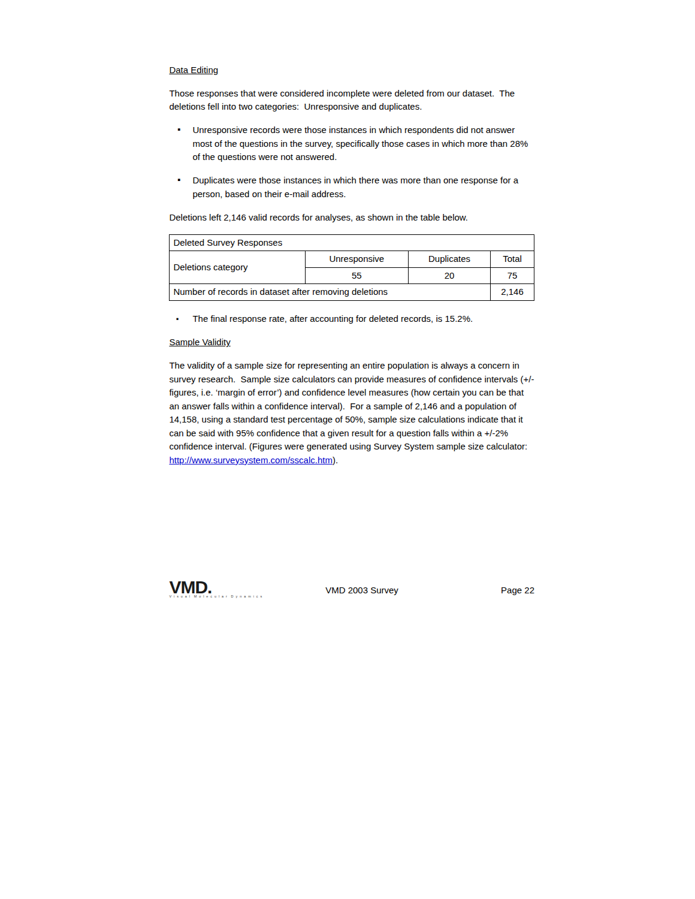Data Editing
Those responses that were considered incomplete were deleted from our dataset. The deletions fell into two categories: Unresponsive and duplicates.
Unresponsive records were those instances in which respondents did not answer most of the questions in the survey, specifically those cases in which more than 28% of the questions were not answered.
Duplicates were those instances in which there was more than one response for a person, based on their e-mail address.
Deletions left 2,146 valid records for analyses, as shown in the table below.
| Deleted Survey Responses |
| Deletions category | Unresponsive | Duplicates | Total |
| 55 | 20 | 75 |
| Number of records in dataset after removing deletions | 2,146 |
The final response rate, after accounting for deleted records, is 15.2%.
Sample Validity
The validity of a sample size for representing an entire population is always a concern in survey research. Sample size calculators can provide measures of confidence intervals (+/- figures, i.e. ‘margin of error’) and confidence level measures (how certain you can be that an answer falls within a confidence interval). For a sample of 2,146 and a population of 14,158, using a standard test percentage of 50%, sample size calculations indicate that it can be said with 95% confidence that a given result for a question falls within a +/-2% confidence interval. (Figures were generated using Survey System sample size calculator: http://www.surveysystem.com/sscalc.htm).
VMD. V i s u a l M o l e c u l a r D y n a m i c s
VMD 2003 Survey
Page 22